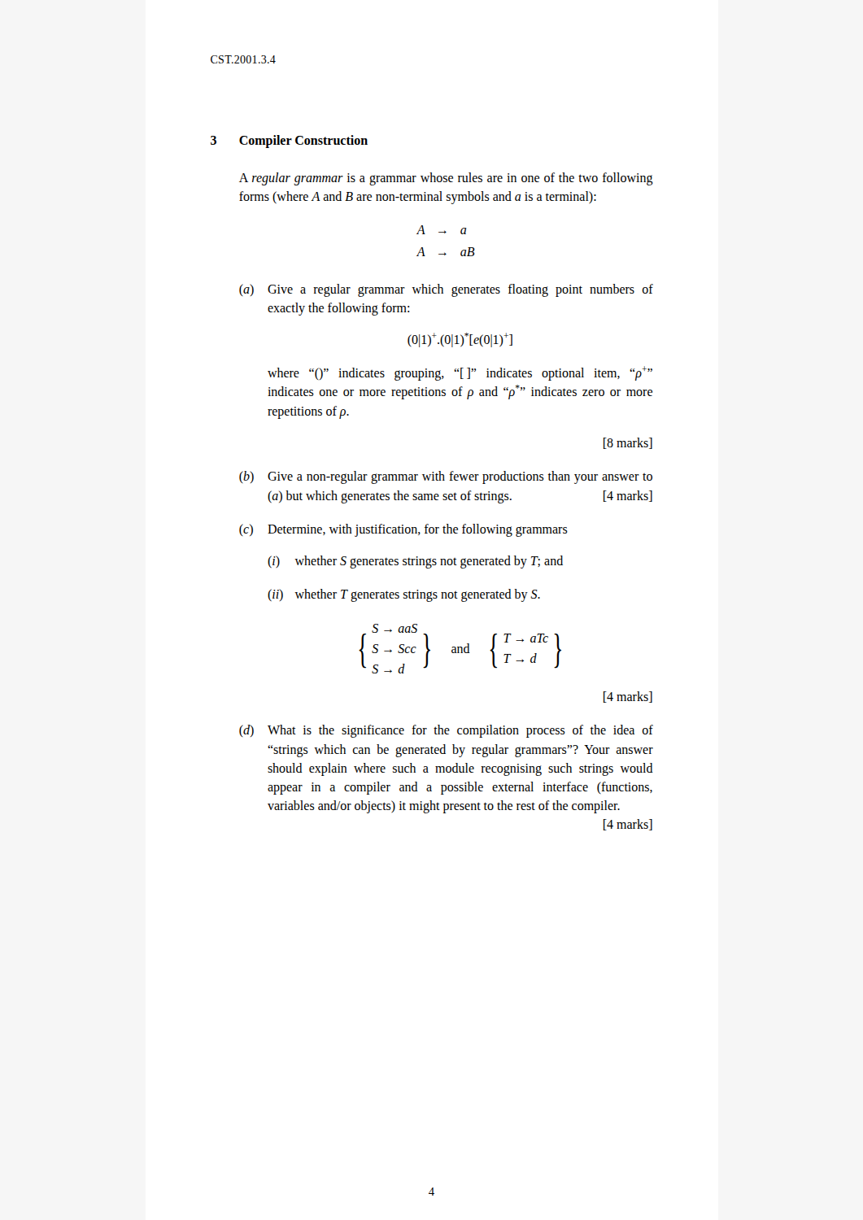CST.2001.3.4
3 Compiler Construction
A regular grammar is a grammar whose rules are in one of the two following forms (where A and B are non-terminal symbols and a is a terminal):
A
→
a
A
→
aB
(a)
Give a regular grammar which generates floating point numbers of exactly the following form:
(0|1)+.(0|1)*[e(0|1)+]
where “()” indicates grouping, “[ ]” indicates optional item, “ρ+” indicates one or more repetitions of ρ and “ρ*” indicates zero or more repetitions of ρ.
[8 marks]
(b)
Give a non-regular grammar with fewer productions than your answer to (a) but which generates the same set of strings.[4 marks]
(c)
Determine, with justification, for the following grammars
(i)
whether S generates strings not generated by T; and
(ii)
whether T generates strings not generated by S.
{ S → aaS S → Scc S → d } and { T → aTc T → d }
[4 marks]
(d)
What is the significance for the compilation process of the idea of “strings which can be generated by regular grammars”? Your answer should explain where such a module recognising such strings would appear in a compiler and a possible external interface (functions, variables and/or objects) it might present to the rest of the compiler.[4 marks]
4